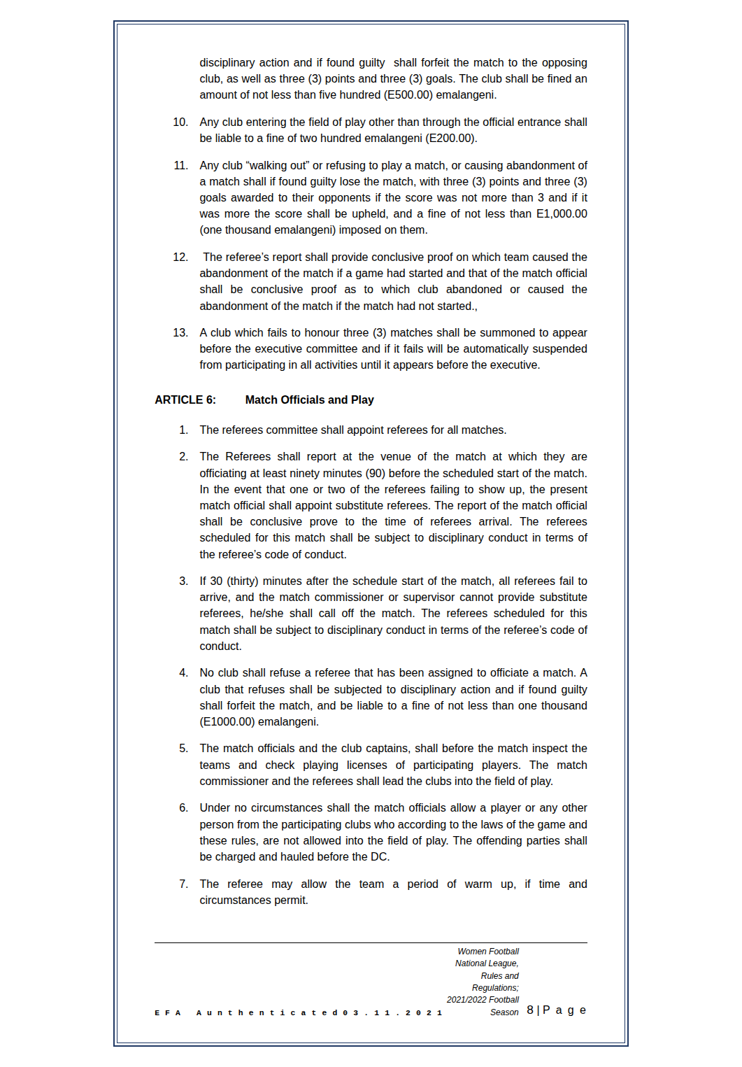disciplinary action and if found guilty shall forfeit the match to the opposing club, as well as three (3) points and three (3) goals. The club shall be fined an amount of not less than five hundred (E500.00) emalangeni.
Any club entering the field of play other than through the official entrance shall be liable to a fine of two hundred emalangeni (E200.00).
Any club “walking out” or refusing to play a match, or causing abandonment of a match shall if found guilty lose the match, with three (3) points and three (3) goals awarded to their opponents if the score was not more than 3 and if it was more the score shall be upheld, and a fine of not less than E1,000.00 (one thousand emalangeni) imposed on them.
The referee’s report shall provide conclusive proof on which team caused the abandonment of the match if a game had started and that of the match official shall be conclusive proof as to which club abandoned or caused the abandonment of the match if the match had not started.,
A club which fails to honour three (3) matches shall be summoned to appear before the executive committee and if it fails will be automatically suspended from participating in all activities until it appears before the executive.
ARTICLE 6: Match Officials and Play
The referees committee shall appoint referees for all matches.
The Referees shall report at the venue of the match at which they are officiating at least ninety minutes (90) before the scheduled start of the match. In the event that one or two of the referees failing to show up, the present match official shall appoint substitute referees. The report of the match official shall be conclusive prove to the time of referees arrival. The referees scheduled for this match shall be subject to disciplinary conduct in terms of the referee’s code of conduct.
If 30 (thirty) minutes after the schedule start of the match, all referees fail to arrive, and the match commissioner or supervisor cannot provide substitute referees, he/she shall call off the match. The referees scheduled for this match shall be subject to disciplinary conduct in terms of the referee’s code of conduct.
No club shall refuse a referee that has been assigned to officiate a match. A club that refuses shall be subjected to disciplinary action and if found guilty shall forfeit the match, and be liable to a fine of not less than one thousand (E1000.00) emalangeni.
The match officials and the club captains, shall before the match inspect the teams and check playing licenses of participating players. The match commissioner and the referees shall lead the clubs into the field of play.
Under no circumstances shall the match officials allow a player or any other person from the participating clubs who according to the laws of the game and these rules, are not allowed into the field of play. The offending parties shall be charged and hauled before the DC.
The referee may allow the team a period of warm up, if time and circumstances permit.
E F A A u n t h e n t i c a t e d 0 3 . 1 1 . 2 0 2 1
Women Football National League, Rules and Regulations; 2021/2022 Football Season
8 | P a g e